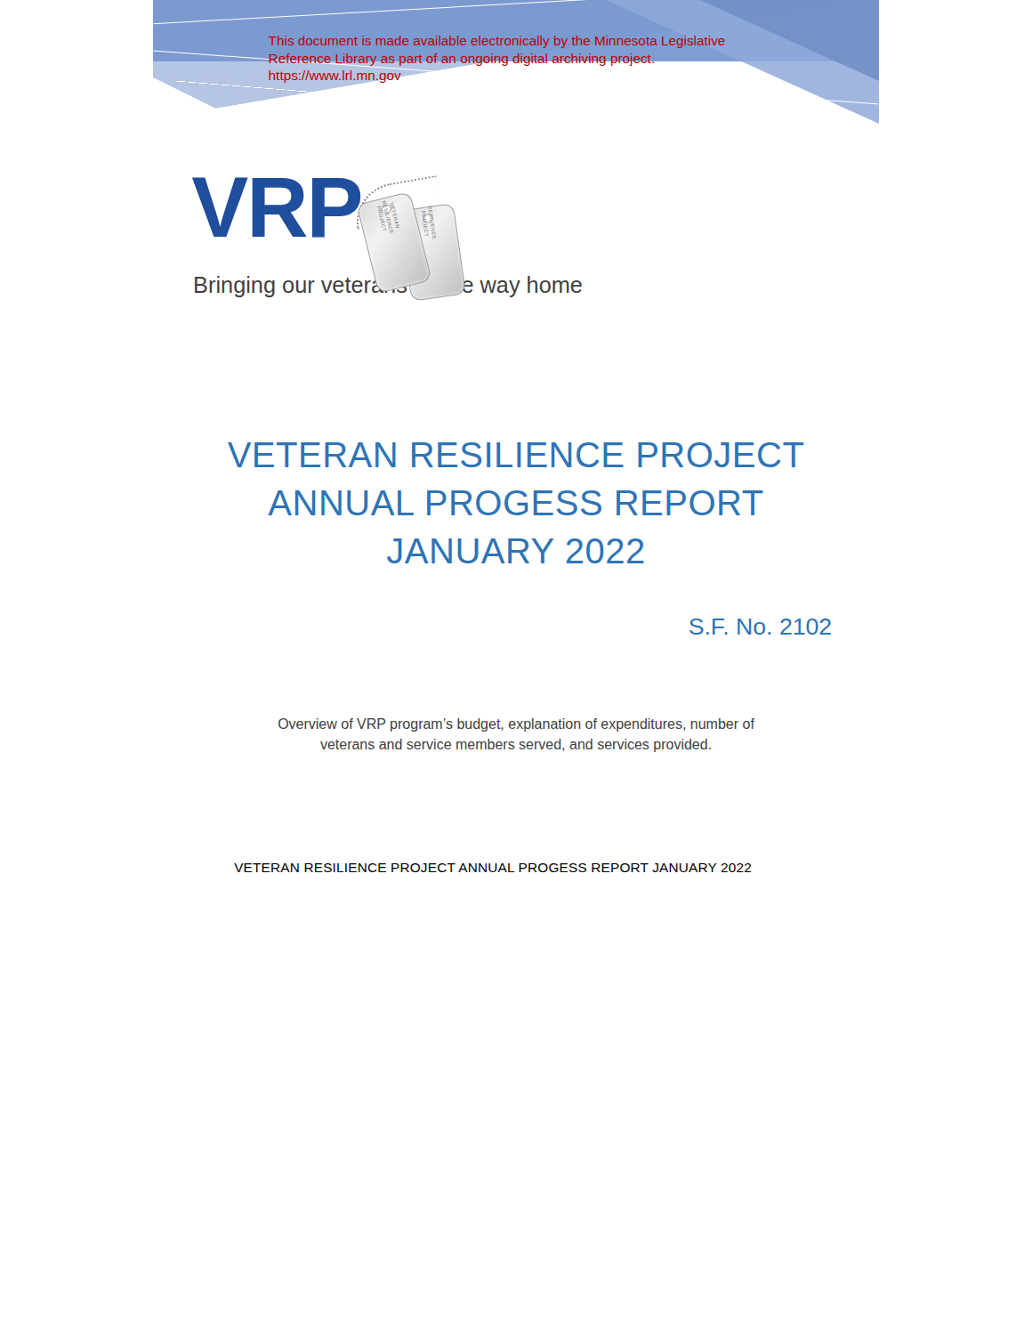This document is made available electronically by the Minnesota Legislative Reference Library as part of an ongoing digital archiving project. https://www.lrl.mn.gov
VRP
RESILIENCE
PROJECT
VETERAN
RESILIENCE
PROJECT
Bringing our veterans all the way home
VETERAN RESILIENCE PROJECT
ANNUAL PROGESS REPORT
JANUARY 2022
S.F. No. 2102
Overview of VRP program’s budget, explanation of expenditures, number of veterans and service members served, and services provided.
VETERAN RESILIENCE PROJECT ANNUAL PROGESS REPORT JANUARY 2022